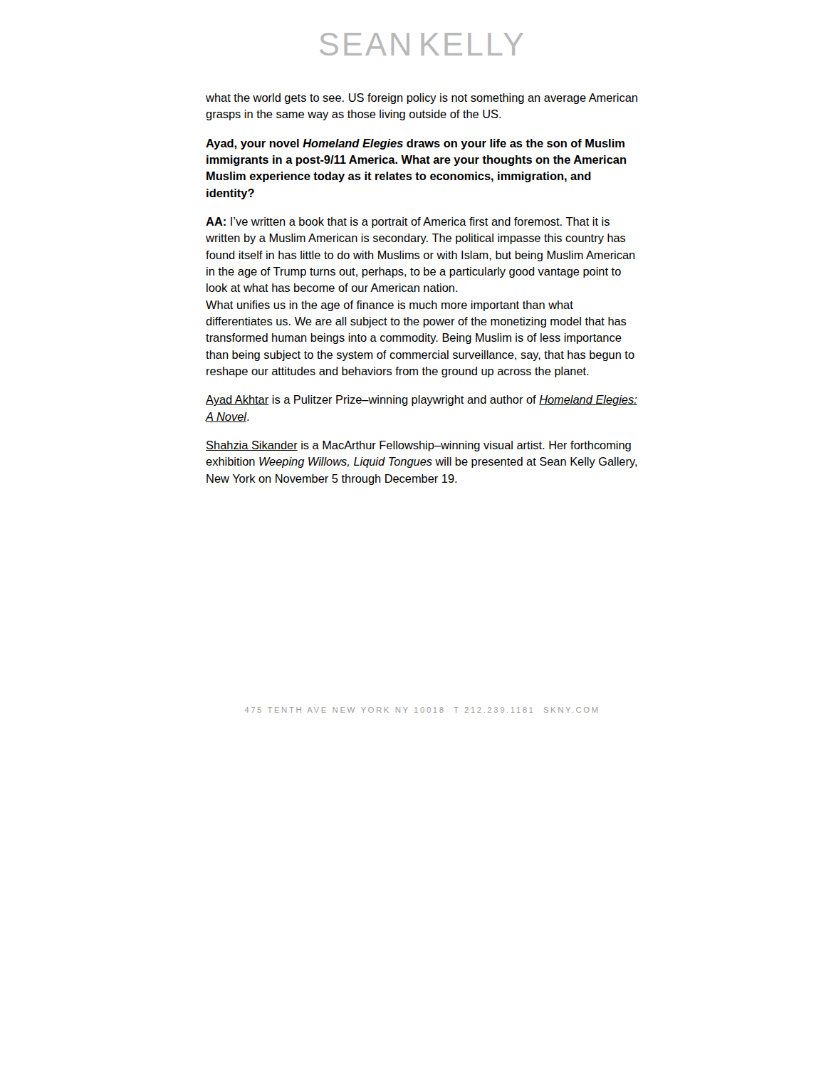SEAN KELLY
what the world gets to see. US foreign policy is not something an average American grasps in the same way as those living outside of the US.
Ayad, your novel Homeland Elegies draws on your life as the son of Muslim immigrants in a post-9/11 America. What are your thoughts on the American Muslim experience today as it relates to economics, immigration, and identity?
AA: I’ve written a book that is a portrait of America first and foremost. That it is written by a Muslim American is secondary. The political impasse this country has found itself in has little to do with Muslims or with Islam, but being Muslim American in the age of Trump turns out, perhaps, to be a particularly good vantage point to look at what has become of our American nation.
What unifies us in the age of finance is much more important than what differentiates us. We are all subject to the power of the monetizing model that has transformed human beings into a commodity. Being Muslim is of less importance than being subject to the system of commercial surveillance, say, that has begun to reshape our attitudes and behaviors from the ground up across the planet.
Ayad Akhtar is a Pulitzer Prize–winning playwright and author of Homeland Elegies: A Novel.
Shahzia Sikander is a MacArthur Fellowship–winning visual artist. Her forthcoming exhibition Weeping Willows, Liquid Tongues will be presented at Sean Kelly Gallery, New York on November 5 through December 19.
475 TENTH AVE NEW YORK NY 10018 T 212.239.1181 SKNY.COM